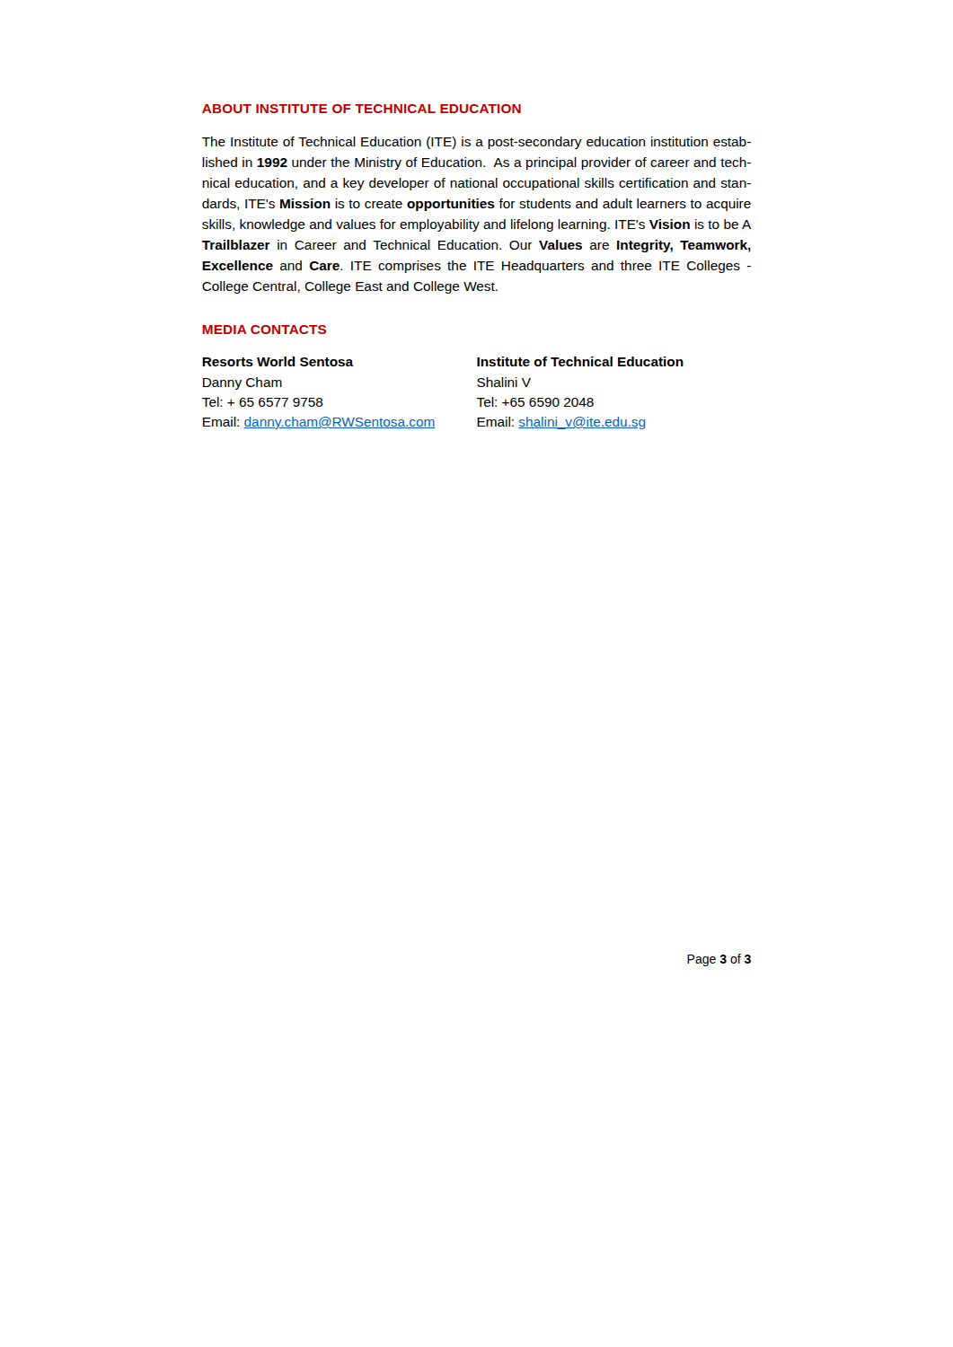ABOUT INSTITUTE OF TECHNICAL EDUCATION
The Institute of Technical Education (ITE) is a post-secondary education institution established in 1992 under the Ministry of Education. As a principal provider of career and technical education, and a key developer of national occupational skills certification and standards, ITE's Mission is to create opportunities for students and adult learners to acquire skills, knowledge and values for employability and lifelong learning. ITE's Vision is to be A Trailblazer in Career and Technical Education. Our Values are Integrity, Teamwork, Excellence and Care. ITE comprises the ITE Headquarters and three ITE Colleges - College Central, College East and College West.
MEDIA CONTACTS
| Resorts World Sentosa Danny Cham Tel: + 65 6577 9758 Email: danny.cham@RWSentosa.com | Institute of Technical Education Shalini V Tel: +65 6590 2048 Email: shalini_v@ite.edu.sg |
Page 3 of 3